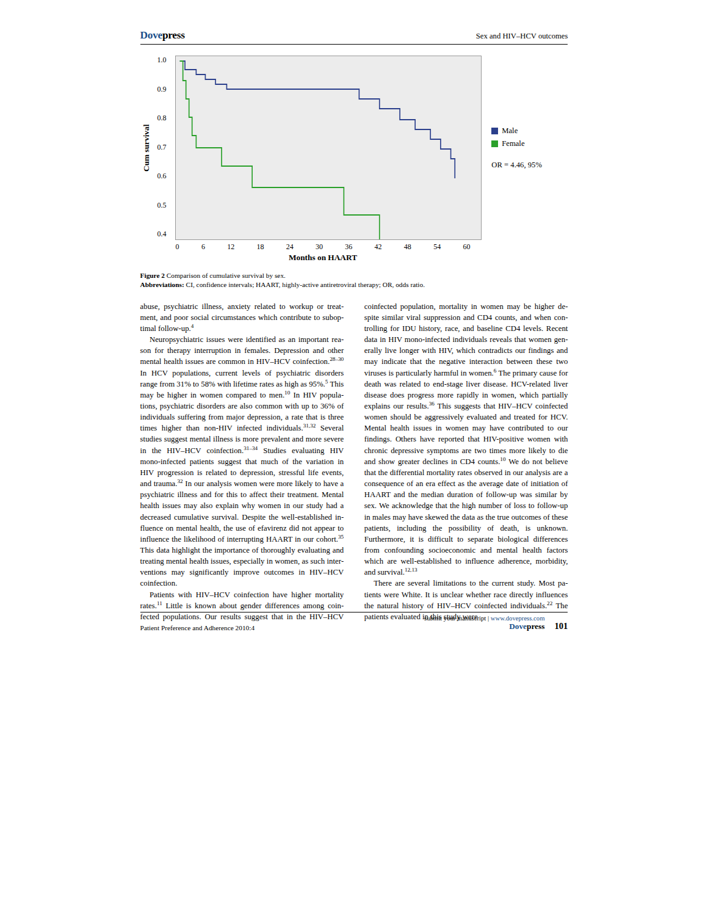Dove press
Sex and HIV–HCV outcomes
Cum survival
1.0
0.9
0.8
0.7
0.6
0.5
0.4
Male
Female
OR = 4.46, 95%
06121824303642485460
Months on HAART
Figure 2 Comparison of cumulative survival by sex.
Abbreviations: CI, confidence intervals; HAART, highly-active antiretroviral therapy; OR, odds ratio.
abuse, psychiatric illness, anxiety related to workup or treatment, and poor social circumstances which contribute to suboptimal follow-up.4
Neuropsychiatric issues were identified as an important reason for therapy interruption in females. Depression and other mental health issues are common in HIV–HCV coinfection.28–30 In HCV populations, current levels of psychiatric disorders range from 31% to 58% with lifetime rates as high as 95%.5 This may be higher in women compared to men.10 In HIV populations, psychiatric disorders are also common with up to 36% of individuals suffering from major depression, a rate that is three times higher than non-HIV infected individuals.31,32 Several studies suggest mental illness is more prevalent and more severe in the HIV–HCV coinfection.31–34 Studies evaluating HIV mono-infected patients suggest that much of the variation in HIV progression is related to depression, stressful life events, and trauma.32 In our analysis women were more likely to have a psychiatric illness and for this to affect their treatment. Mental health issues may also explain why women in our study had a decreased cumulative survival. Despite the well-established influence on mental health, the use of efavirenz did not appear to influence the likelihood of interrupting HAART in our cohort.35 This data highlight the importance of thoroughly evaluating and treating mental health issues, especially in women, as such interventions may significantly improve outcomes in HIV–HCV coinfection.
Patients with HIV–HCV coinfection have higher mortality rates.11 Little is known about gender differences among coinfected populations. Our results suggest that in the HIV–HCV coinfected population, mortality in women may be higher despite similar viral suppression and CD4 counts, and when controlling for IDU history, race, and baseline CD4 levels. Recent data in HIV mono-infected individuals reveals that women generally live longer with HIV, which contradicts our findings and may indicate that the negative interaction between these two viruses is particularly harmful in women.6 The primary cause for death was related to end-stage liver disease. HCV-related liver disease does progress more rapidly in women, which partially explains our results.36 This suggests that HIV–HCV coinfected women should be aggressively evaluated and treated for HCV. Mental health issues in women may have contributed to our findings. Others have reported that HIV-positive women with chronic depressive symptoms are two times more likely to die and show greater declines in CD4 counts.10 We do not believe that the differential mortality rates observed in our analysis are a consequence of an era effect as the average date of initiation of HAART and the median duration of follow-up was similar by sex. We acknowledge that the high number of loss to follow-up in males may have skewed the data as the true outcomes of these patients, including the possibility of death, is unknown. Furthermore, it is difficult to separate biological differences from confounding socioeconomic and mental health factors which are well-established to influence adherence, morbidity, and survival.12,13
There are several limitations to the current study. Most patients were White. It is unclear whether race directly influences the natural history of HIV–HCV coinfected individuals.22 The patients evaluated in this study were
Patient Preference and Adherence 2010:4
submit your manuscript | www.dovepress.com
Dovepress
101